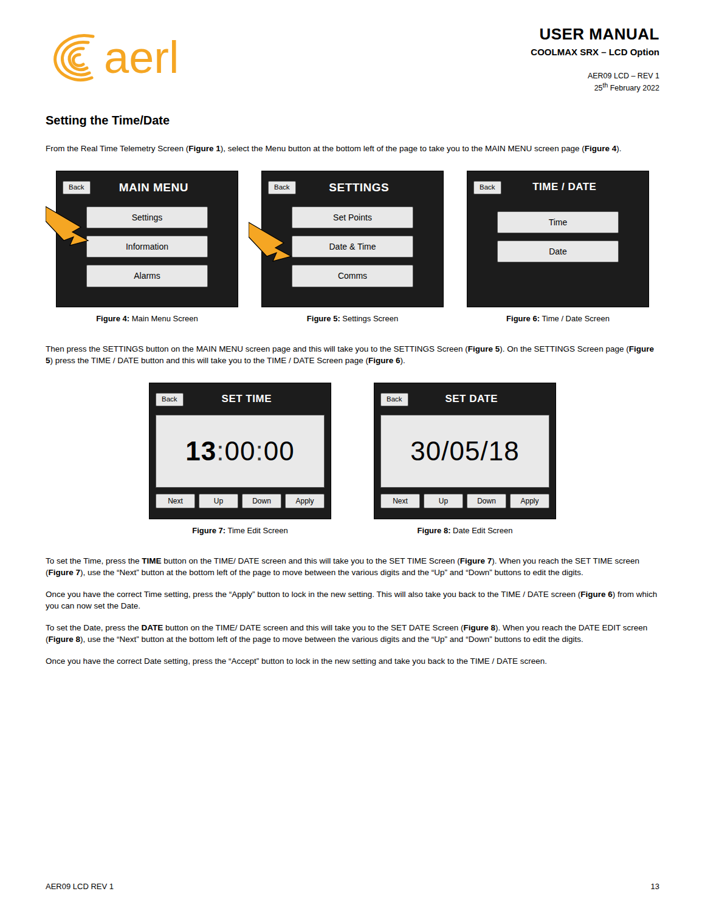aerl
USER MANUAL
COOLMAX SRX – LCD Option
AER09 LCD – REV 1
25th February 2022
Setting the Time/Date
From the Real Time Telemetry Screen (Figure 1), select the Menu button at the bottom left of the page to take you to the MAIN MENU screen page (Figure 4).
Back MAIN MENU
Settings
Information
Alarms
Figure 4: Main Menu Screen
Back SETTINGS
Set Points
Date & Time
Comms
Figure 5: Settings Screen
Back TIME / DATE
Time
Date
Figure 6: Time / Date Screen
Then press the SETTINGS button on the MAIN MENU screen page and this will take you to the SETTINGS Screen (Figure 5). On the SETTINGS Screen page (Figure 5) press the TIME / DATE button and this will take you to the TIME / DATE Screen page (Figure 6).
Back SET TIME
13: 00: 00
Next Up Down Apply
Figure 7: Time Edit Screen
Back SET DATE
30/05/18
Next Up Down Apply
Figure 8: Date Edit Screen
To set the Time, press the TIME button on the TIME/ DATE screen and this will take you to the SET TIME Screen (Figure 7). When you reach the SET TIME screen (Figure 7), use the “Next” button at the bottom left of the page to move between the various digits and the “Up” and “Down” buttons to edit the digits.
Once you have the correct Time setting, press the “Apply” button to lock in the new setting. This will also take you back to the TIME / DATE screen (Figure 6) from which you can now set the Date.
To set the Date, press the DATE button on the TIME/ DATE screen and this will take you to the SET DATE Screen (Figure 8). When you reach the DATE EDIT screen (Figure 8), use the “Next” button at the bottom left of the page to move between the various digits and the “Up” and “Down” buttons to edit the digits.
Once you have the correct Date setting, press the “Accept” button to lock in the new setting and take you back to the TIME / DATE screen.
AER09 LCD REV 1
13